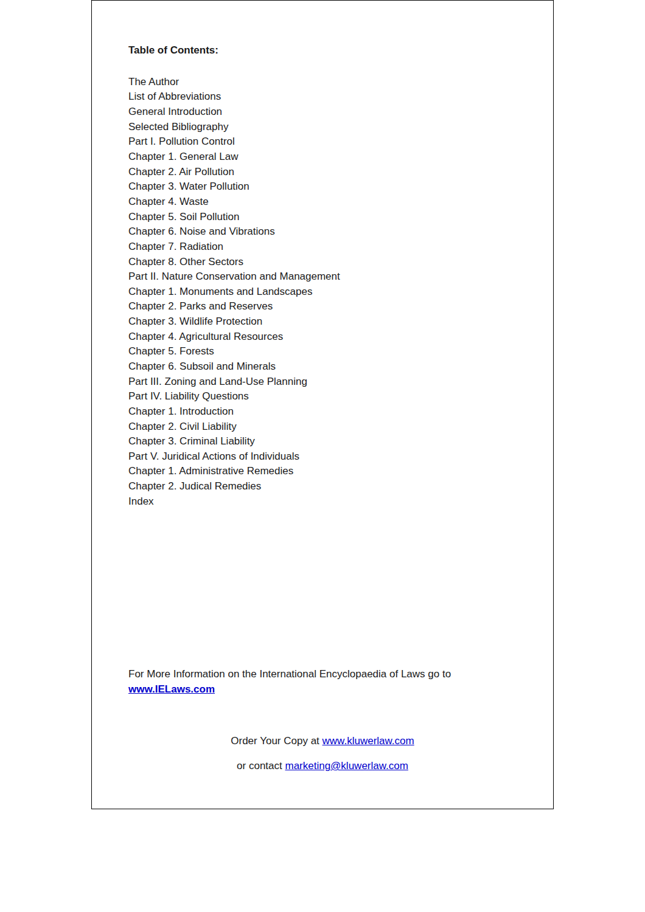Table of Contents:
The Author
List of Abbreviations
General Introduction
Selected Bibliography
Part I. Pollution Control
Chapter 1. General Law
Chapter 2. Air Pollution
Chapter 3. Water Pollution
Chapter 4. Waste
Chapter 5. Soil Pollution
Chapter 6. Noise and Vibrations
Chapter 7. Radiation
Chapter 8. Other Sectors
Part II. Nature Conservation and Management
Chapter 1. Monuments and Landscapes
Chapter 2. Parks and Reserves
Chapter 3. Wildlife Protection
Chapter 4. Agricultural Resources
Chapter 5. Forests
Chapter 6. Subsoil and Minerals
Part III. Zoning and Land-Use Planning
Part IV. Liability Questions
Chapter 1. Introduction
Chapter 2. Civil Liability
Chapter 3. Criminal Liability
Part V. Juridical Actions of Individuals
Chapter 1. Administrative Remedies
Chapter 2. Judical Remedies
Index
For More Information on the International Encyclopaedia of Laws go to www.IELaws.com
Order Your Copy at www.kluwerlaw.com
or contact marketing@kluwerlaw.com